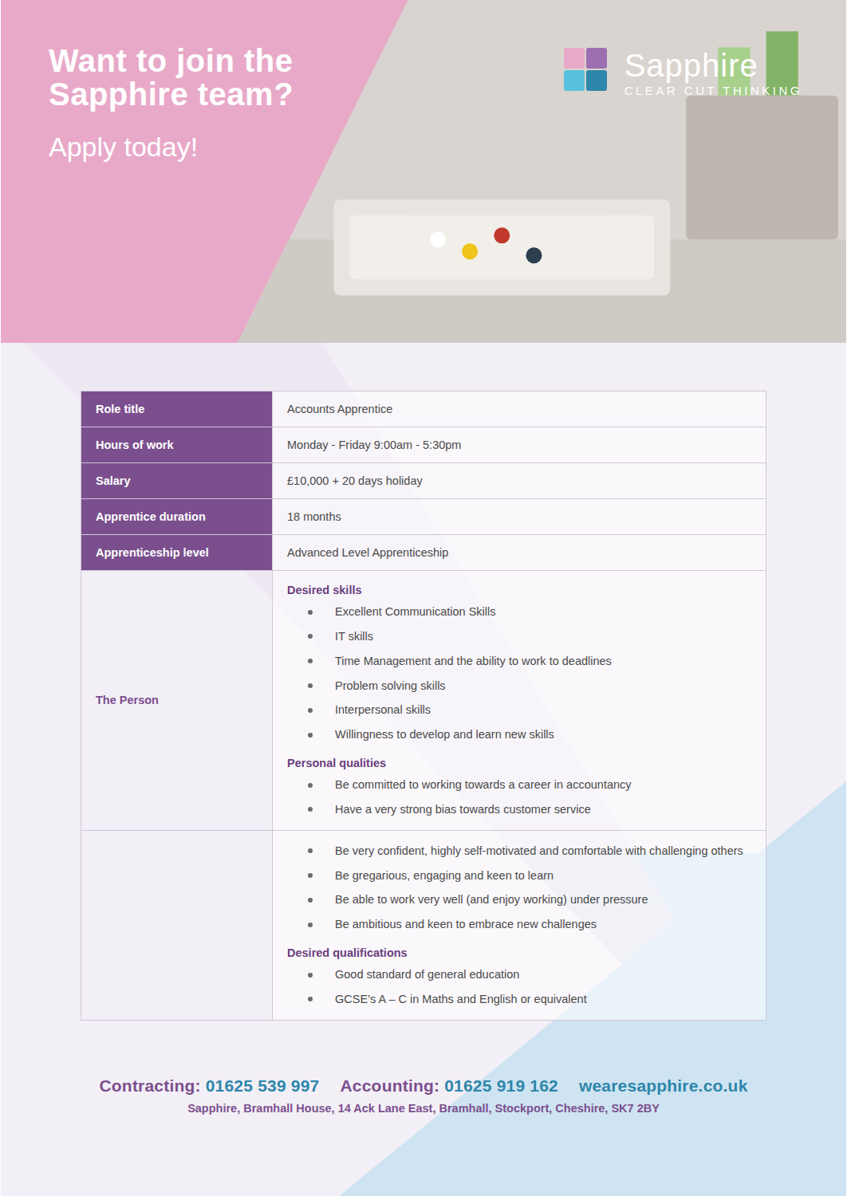Want to join the
Sapphire team?
Apply today!
Sapphire
CLEAR CUT THINKING
| Role title | Accounts Apprentice |
| Hours of work | Monday - Friday 9:00am - 5:30pm |
| Salary | £10,000 + 20 days holiday |
| Apprentice duration | 18 months |
| Apprenticeship level | Advanced Level Apprenticeship |
| The Person | Desired skills Excellent Communication Skills IT skills Time Management and the ability to work to deadlines Problem solving skills Interpersonal skills Willingness to develop and learn new skills Personal qualities Be committed to working towards a career in accountancy Have a very strong bias towards customer service |
| | Be very confident, highly self-motivated and comfortable with challenging others Be gregarious, engaging and keen to learn Be able to work very well (and enjoy working) under pressure Be ambitious and keen to embrace new challenges Desired qualifications Good standard of general education GCSE’s A – C in Maths and English or equivalent |
Contracting: 01625 539 997 Accounting: 01625 919 162 wearesapphire.co.uk
Sapphire, Bramhall House, 14 Ack Lane East, Bramhall, Stockport, Cheshire, SK7 2BY